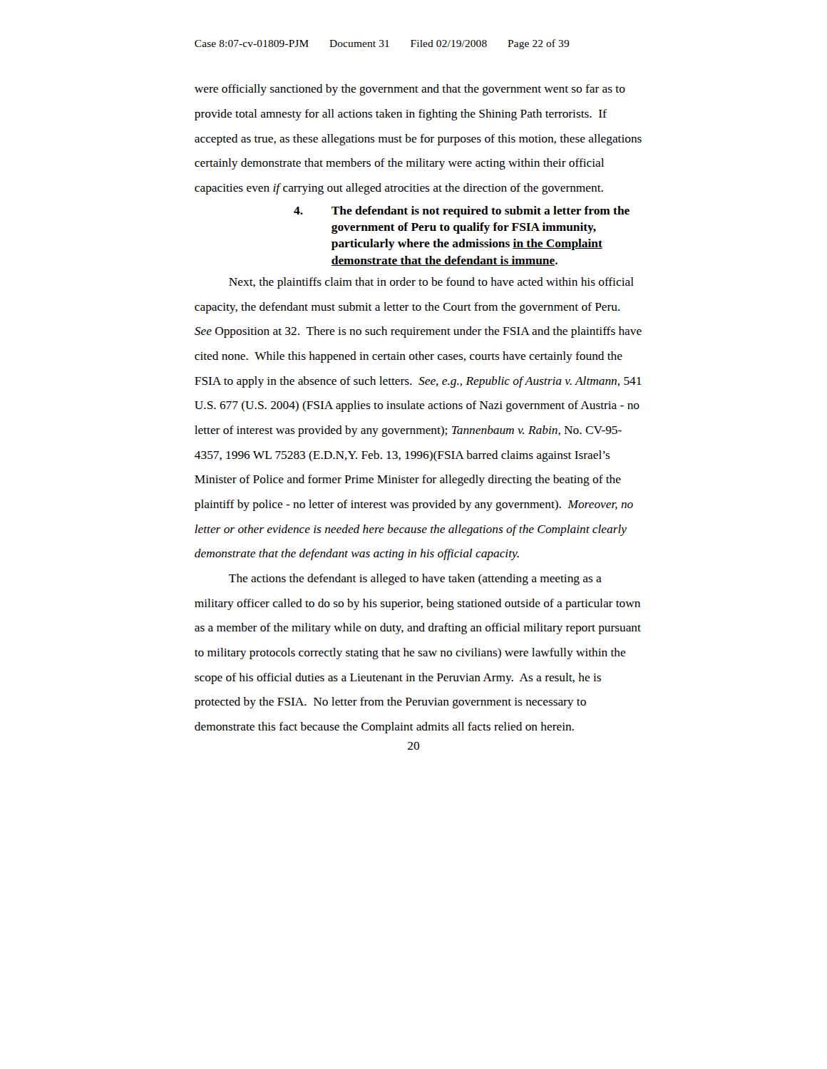Case 8:07-cv-01809-PJM Document 31 Filed 02/19/2008 Page 22 of 39
were officially sanctioned by the government and that the government went so far as to provide total amnesty for all actions taken in fighting the Shining Path terrorists. If accepted as true, as these allegations must be for purposes of this motion, these allegations certainly demonstrate that members of the military were acting within their official capacities even if carrying out alleged atrocities at the direction of the government.
| 4. | The defendant is not required to submit a letter from the government of Peru to qualify for FSIA immunity, particularly where the admissions in the Complaint demonstrate that the defendant is immune . |
Next, the plaintiffs claim that in order to be found to have acted within his official capacity, the defendant must submit a letter to the Court from the government of Peru. See Opposition at 32. There is no such requirement under the FSIA and the plaintiffs have cited none. While this happened in certain other cases, courts have certainly found the FSIA to apply in the absence of such letters. See, e.g., Republic of Austria v. Altmann, 541 U.S. 677 (U.S. 2004) (FSIA applies to insulate actions of Nazi government of Austria - no letter of interest was provided by any government); Tannenbaum v. Rabin, No. CV-95-4357, 1996 WL 75283 (E.D.N,Y. Feb. 13, 1996)(FSIA barred claims against Israel’s Minister of Police and former Prime Minister for allegedly directing the beating of the plaintiff by police - no letter of interest was provided by any government). Moreover, no letter or other evidence is needed here because the allegations of the Complaint clearly demonstrate that the defendant was acting in his official capacity.
The actions the defendant is alleged to have taken (attending a meeting as a military officer called to do so by his superior, being stationed outside of a particular town as a member of the military while on duty, and drafting an official military report pursuant to military protocols correctly stating that he saw no civilians) were lawfully within the scope of his official duties as a Lieutenant in the Peruvian Army. As a result, he is protected by the FSIA. No letter from the Peruvian government is necessary to demonstrate this fact because the Complaint admits all facts relied on herein.
20